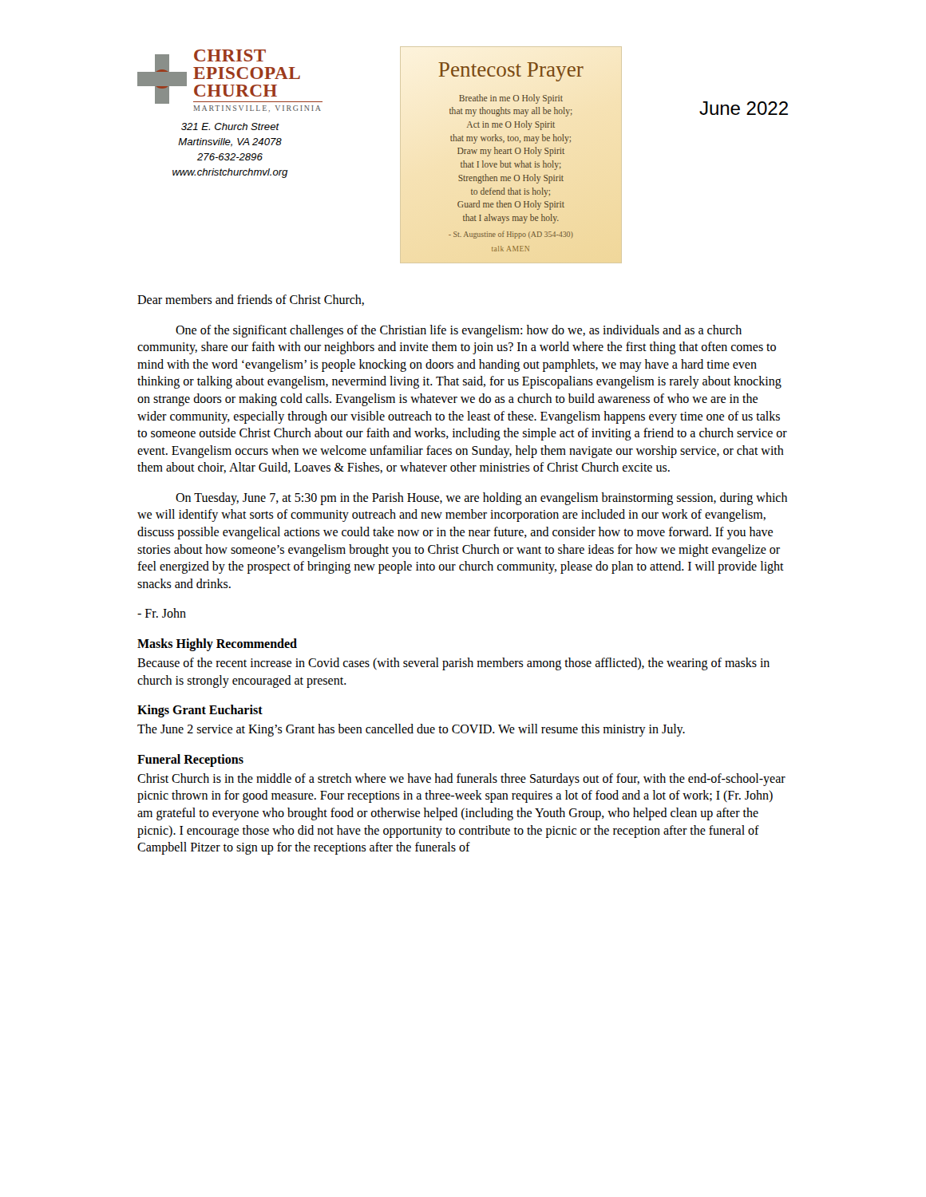CHRIST EPISCOPAL CHURCH MARTINSVILLE, VIRGINIA
321 E. Church Street
Martinsville, VA 24078
276-632-2896
www.christchurchmvl.org
Pentecost Prayer
Breathe in me O Holy Spirit
that my thoughts may all be holy;
Act in me O Holy Spirit
that my works, too, may be holy;
Draw my heart O Holy Spirit
that I love but what is holy;
Strengthen me O Holy Spirit
to defend that is holy;
Guard me then O Holy Spirit
that I always may be holy.
- St. Augustine of Hippo (AD 354-430)
talk AMEN
June 2022
Dear members and friends of Christ Church,
One of the significant challenges of the Christian life is evangelism: how do we, as individuals and as a church community, share our faith with our neighbors and invite them to join us? In a world where the first thing that often comes to mind with the word ‘evangelism’ is people knocking on doors and handing out pamphlets, we may have a hard time even thinking or talking about evangelism, nevermind living it. That said, for us Episcopalians evangelism is rarely about knocking on strange doors or making cold calls. Evangelism is whatever we do as a church to build awareness of who we are in the wider community, especially through our visible outreach to the least of these. Evangelism happens every time one of us talks to someone outside Christ Church about our faith and works, including the simple act of inviting a friend to a church service or event. Evangelism occurs when we welcome unfamiliar faces on Sunday, help them navigate our worship service, or chat with them about choir, Altar Guild, Loaves & Fishes, or whatever other ministries of Christ Church excite us.
On Tuesday, June 7, at 5:30 pm in the Parish House, we are holding an evangelism brainstorming session, during which we will identify what sorts of community outreach and new member incorporation are included in our work of evangelism, discuss possible evangelical actions we could take now or in the near future, and consider how to move forward. If you have stories about how someone’s evangelism brought you to Christ Church or want to share ideas for how we might evangelize or feel energized by the prospect of bringing new people into our church community, please do plan to attend. I will provide light snacks and drinks.
- Fr. John
Masks Highly Recommended
Because of the recent increase in Covid cases (with several parish members among those afflicted), the wearing of masks in church is strongly encouraged at present.
Kings Grant Eucharist
The June 2 service at King’s Grant has been cancelled due to COVID. We will resume this ministry in July.
Funeral Receptions
Christ Church is in the middle of a stretch where we have had funerals three Saturdays out of four, with the end-of-school-year picnic thrown in for good measure. Four receptions in a three-week span requires a lot of food and a lot of work; I (Fr. John) am grateful to everyone who brought food or otherwise helped (including the Youth Group, who helped clean up after the picnic). I encourage those who did not have the opportunity to contribute to the picnic or the reception after the funeral of Campbell Pitzer to sign up for the receptions after the funerals of